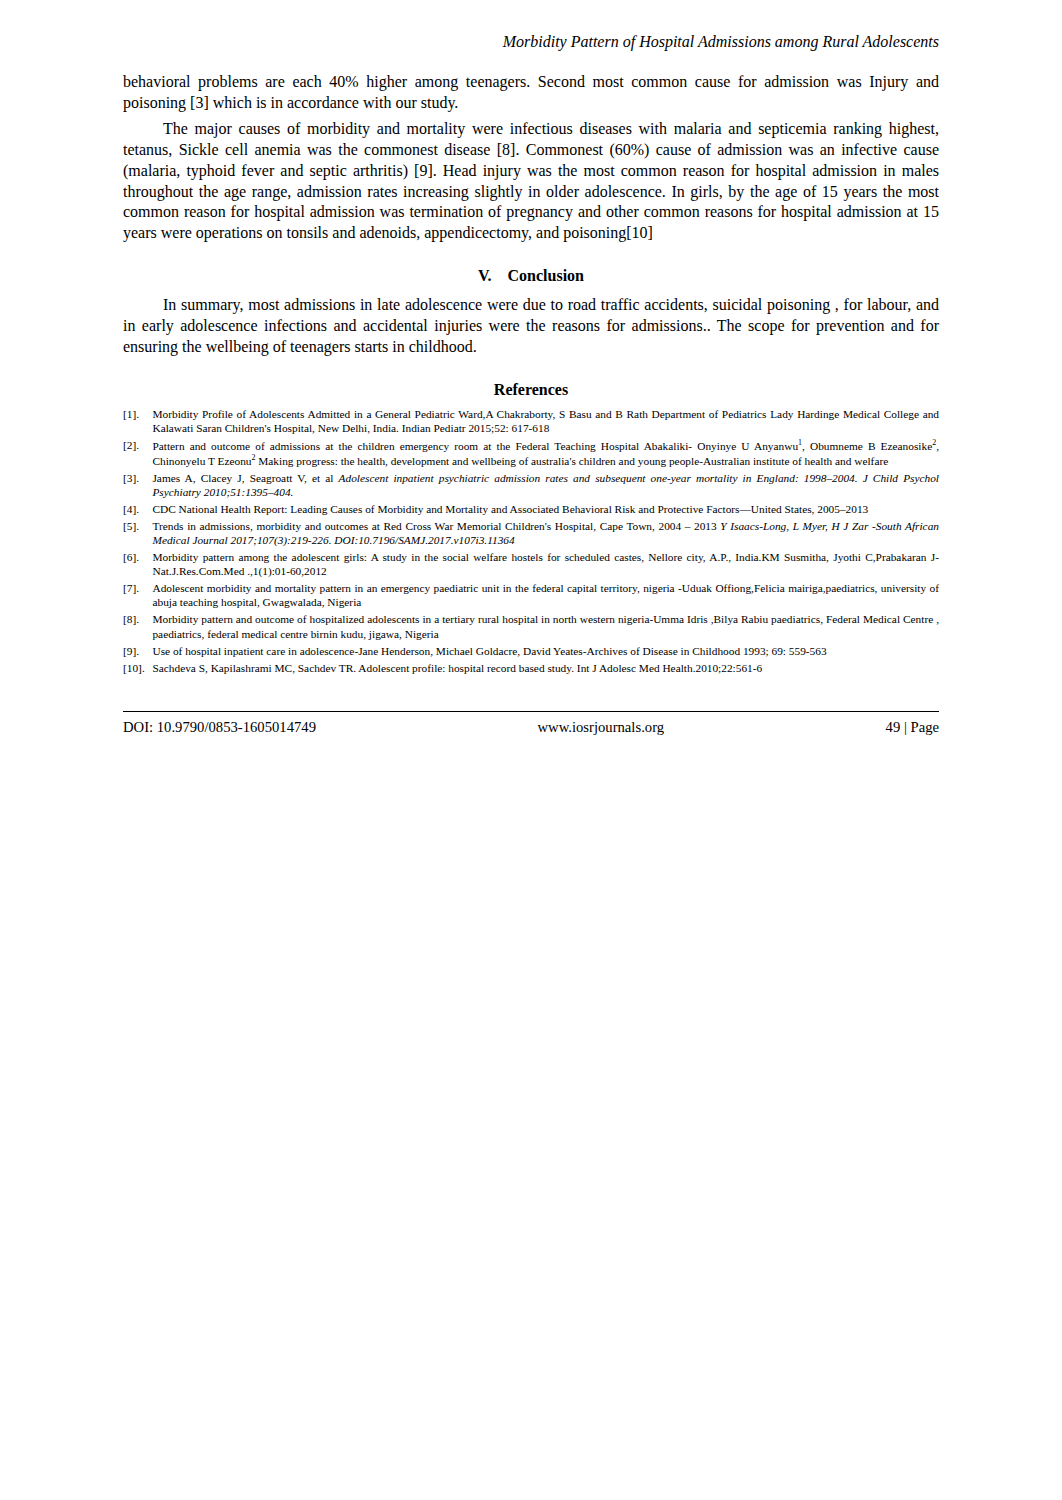Morbidity Pattern of Hospital Admissions among Rural Adolescents
behavioral problems are each 40% higher among teenagers. Second most common cause for admission was Injury and poisoning [3] which is in accordance with our study.
The major causes of morbidity and mortality were infectious diseases with malaria and septicemia ranking highest, tetanus, Sickle cell anemia was the commonest disease [8]. Commonest (60%) cause of admission was an infective cause (malaria, typhoid fever and septic arthritis) [9]. Head injury was the most common reason for hospital admission in males throughout the age range, admission rates increasing slightly in older adolescence. In girls, by the age of 15 years the most common reason for hospital admission was termination of pregnancy and other common reasons for hospital admission at 15 years were operations on tonsils and adenoids, appendicectomy, and poisoning[10]
V. Conclusion
In summary, most admissions in late adolescence were due to road traffic accidents, suicidal poisoning , for labour, and in early adolescence infections and accidental injuries were the reasons for admissions.. The scope for prevention and for ensuring the wellbeing of teenagers starts in childhood.
References
Morbidity Profile of Adolescents Admitted in a General Pediatric Ward,A Chakraborty, S Basu and B Rath Department of Pediatrics Lady Hardinge Medical College and Kalawati Saran Children's Hospital, New Delhi, India. Indian Pediatr 2015;52: 617-618
Pattern and outcome of admissions at the children emergency room at the Federal Teaching Hospital Abakaliki- Onyinye U Anyanwu1, Obumneme B Ezeanosike2, Chinonyelu T Ezeonu2 Making progress: the health, development and wellbeing of australia's children and young people-Australian institute of health and welfare
James A, Clacey J, Seagroatt V, et al Adolescent inpatient psychiatric admission rates and subsequent one-year mortality in England: 1998–2004. J Child Psychol Psychiatry 2010;51:1395–404.
CDC National Health Report: Leading Causes of Morbidity and Mortality and Associated Behavioral Risk and Protective Factors—United States, 2005–2013
Trends in admissions, morbidity and outcomes at Red Cross War Memorial Children's Hospital, Cape Town, 2004 – 2013 Y Isaacs-Long, L Myer, H J Zar -South African Medical Journal 2017;107(3):219-226. DOI:10.7196/SAMJ.2017.v107i3.11364
Morbidity pattern among the adolescent girls: A study in the social welfare hostels for scheduled castes, Nellore city, A.P., India.KM Susmitha, Jyothi C,Prabakaran J-Nat.J.Res.Com.Med .,1(1):01-60,2012
Adolescent morbidity and mortality pattern in an emergency paediatric unit in the federal capital territory, nigeria -Uduak Offiong,Felicia mairiga,paediatrics, university of abuja teaching hospital, Gwagwalada, Nigeria
Morbidity pattern and outcome of hospitalized adolescents in a tertiary rural hospital in north western nigeria-Umma Idris ,Bilya Rabiu paediatrics, Federal Medical Centre , paediatrics, federal medical centre birnin kudu, jigawa, Nigeria
Use of hospital inpatient care in adolescence-Jane Henderson, Michael Goldacre, David Yeates-Archives of Disease in Childhood 1993; 69: 559-563
Sachdeva S, Kapilashrami MC, Sachdev TR. Adolescent profile: hospital record based study. Int J Adolesc Med Health.2010;22:561-6
DOI: 10.9790/0853-1605014749 www.iosrjournals.org 49 | Page